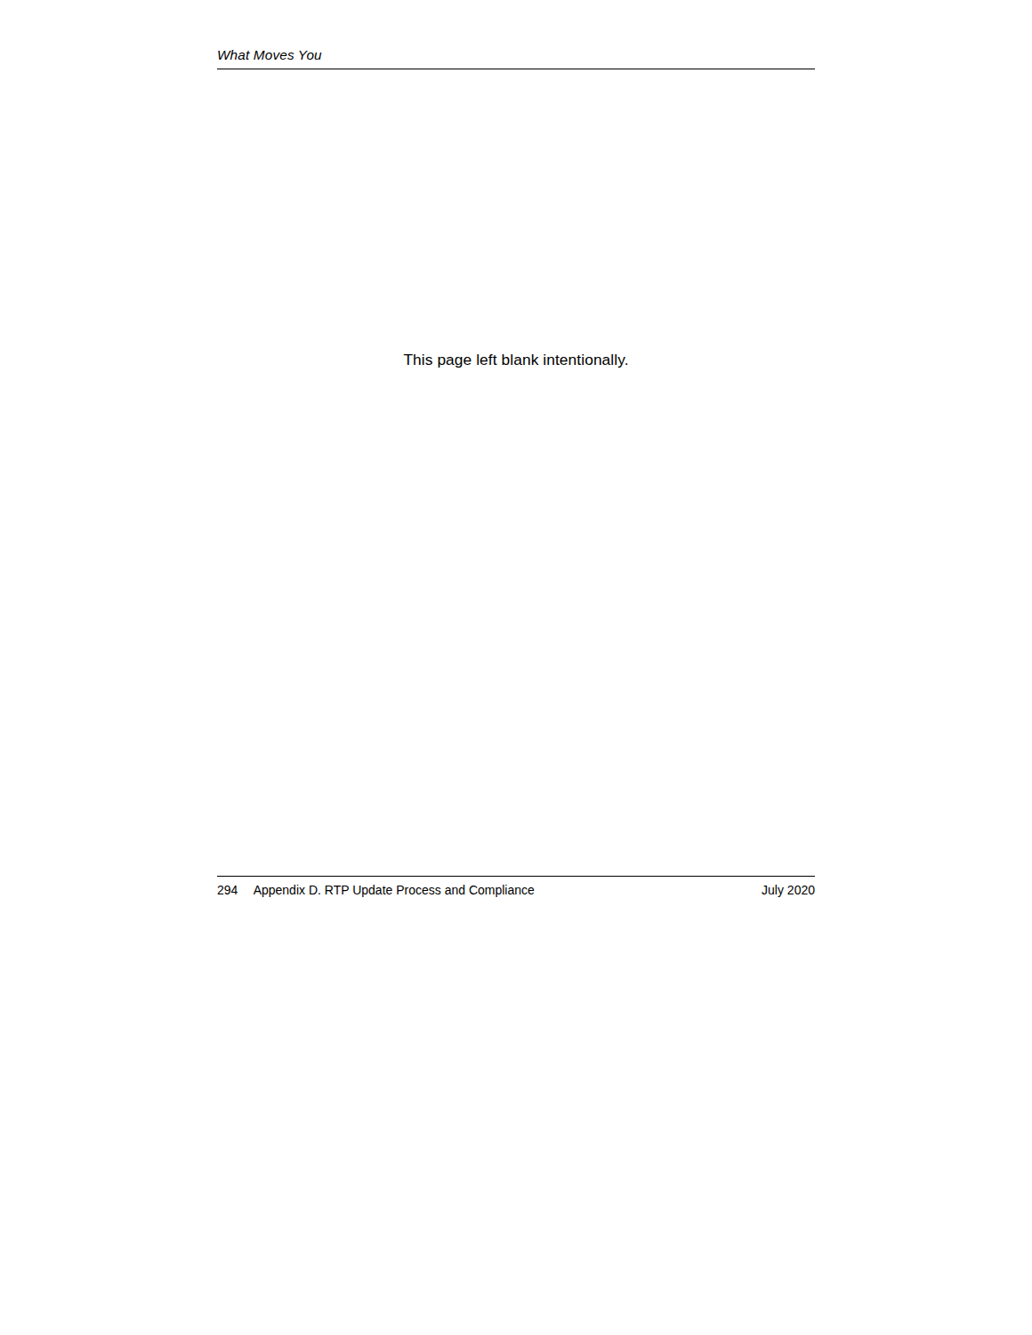What Moves You
This page left blank intentionally.
294 Appendix D. RTP Update Process and Compliance
July 2020